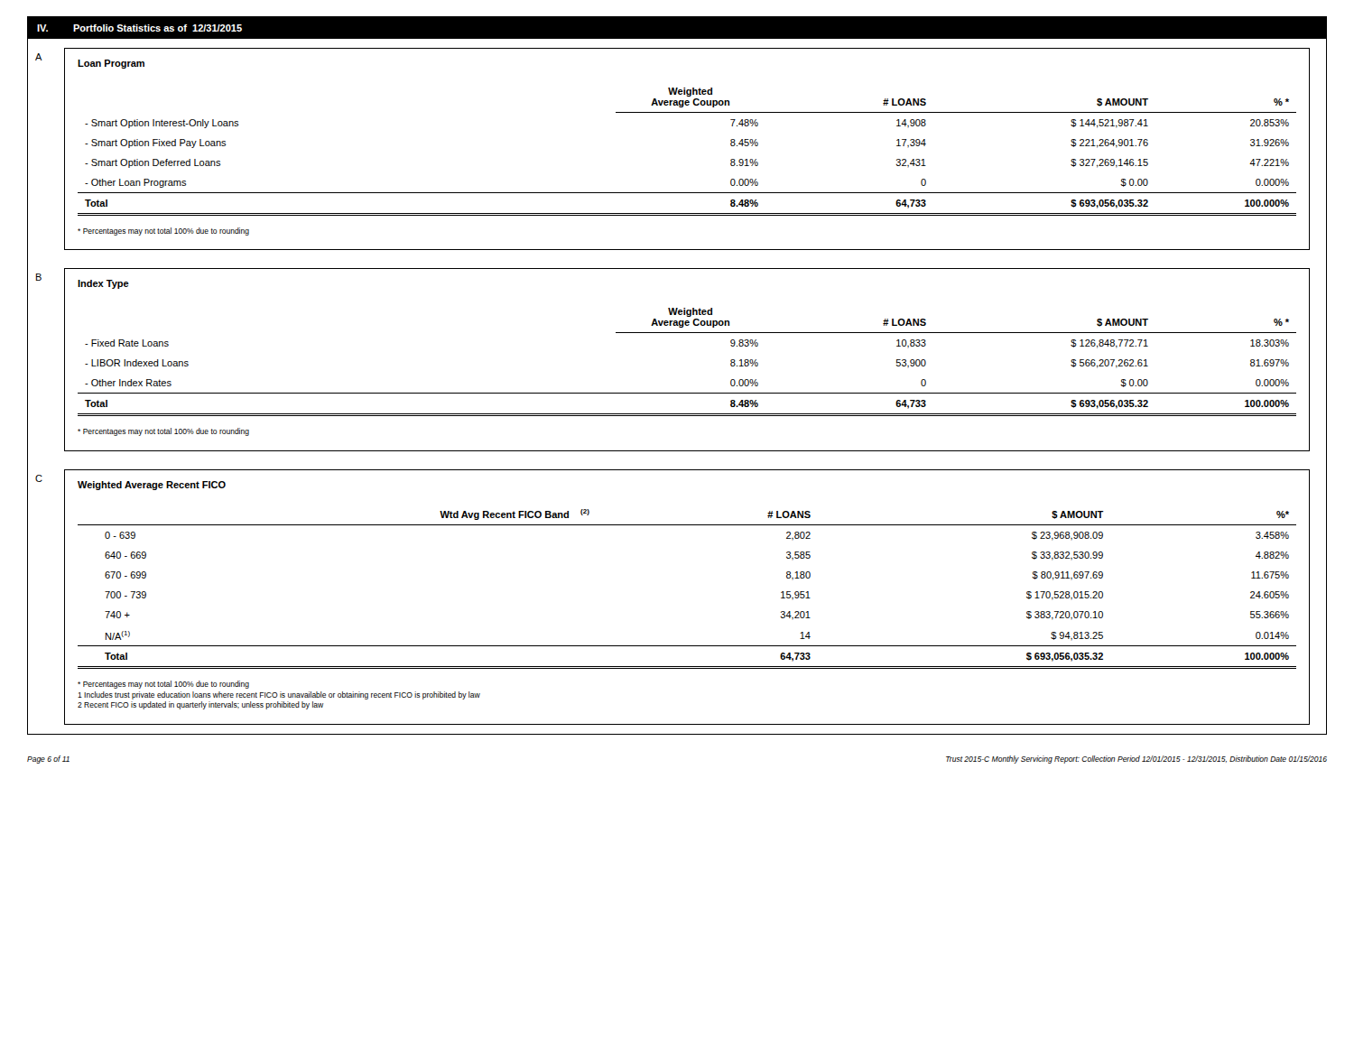IV. Portfolio Statistics as of 12/31/2015
A
Loan Program
| | Weighted Average Coupon | # LOANS | $ AMOUNT | % * |
| --- | --- | --- | --- | --- |
| - Smart Option Interest-Only Loans | 7.48% | 14,908 | $ 144,521,987.41 | 20.853% |
| - Smart Option Fixed Pay Loans | 8.45% | 17,394 | $ 221,264,901.76 | 31.926% |
| - Smart Option Deferred Loans | 8.91% | 32,431 | $ 327,269,146.15 | 47.221% |
| - Other Loan Programs | 0.00% | 0 | $ 0.00 | 0.000% |
| Total | 8.48% | 64,733 | $ 693,056,035.32 | 100.000% |
* Percentages may not total 100% due to rounding
B
Index Type
| | Weighted Average Coupon | # LOANS | $ AMOUNT | % * |
| --- | --- | --- | --- | --- |
| - Fixed Rate Loans | 9.83% | 10,833 | $ 126,848,772.71 | 18.303% |
| - LIBOR Indexed Loans | 8.18% | 53,900 | $ 566,207,262.61 | 81.697% |
| - Other Index Rates | 0.00% | 0 | $ 0.00 | 0.000% |
| Total | 8.48% | 64,733 | $ 693,056,035.32 | 100.000% |
* Percentages may not total 100% due to rounding
C
Weighted Average Recent FICO
| Wtd Avg Recent FICO Band (2) | # LOANS | $ AMOUNT | %* |
| --- | --- | --- | --- |
| 0 - 639 | 2,802 | $ 23,968,908.09 | 3.458% |
| 640 - 669 | 3,585 | $ 33,832,530.99 | 4.882% |
| 670 - 699 | 8,180 | $ 80,911,697.69 | 11.675% |
| 700 - 739 | 15,951 | $ 170,528,015.20 | 24.605% |
| 740 + | 34,201 | $ 383,720,070.10 | 55.366% |
| N/A (1) | 14 | $ 94,813.25 | 0.014% |
| Total | 64,733 | $ 693,056,035.32 | 100.000% |
* Percentages may not total 100% due to rounding
1 Includes trust private education loans where recent FICO is unavailable or obtaining recent FICO is prohibited by law
2 Recent FICO is updated in quarterly intervals; unless prohibited by law
Page 6 of 11
Trust 2015-C Monthly Servicing Report: Collection Period 12/01/2015 - 12/31/2015, Distribution Date 01/15/2016